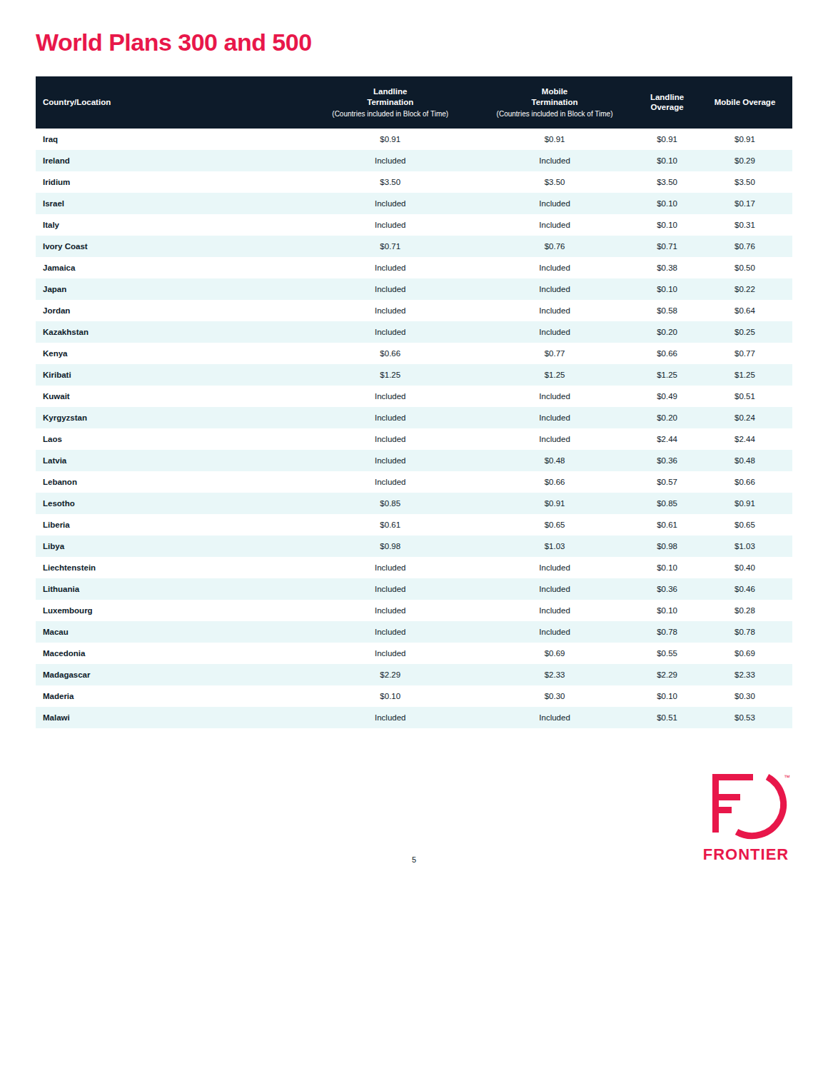World Plans 300 and 500
| Country/Location | Landline Termination (Countries included in Block of Time) | Mobile Termination (Countries included in Block of Time) | Landline Overage | Mobile Overage |
| --- | --- | --- | --- | --- |
| Iraq | $0.91 | $0.91 | $0.91 | $0.91 |
| Ireland | Included | Included | $0.10 | $0.29 |
| Iridium | $3.50 | $3.50 | $3.50 | $3.50 |
| Israel | Included | Included | $0.10 | $0.17 |
| Italy | Included | Included | $0.10 | $0.31 |
| Ivory Coast | $0.71 | $0.76 | $0.71 | $0.76 |
| Jamaica | Included | Included | $0.38 | $0.50 |
| Japan | Included | Included | $0.10 | $0.22 |
| Jordan | Included | Included | $0.58 | $0.64 |
| Kazakhstan | Included | Included | $0.20 | $0.25 |
| Kenya | $0.66 | $0.77 | $0.66 | $0.77 |
| Kiribati | $1.25 | $1.25 | $1.25 | $1.25 |
| Kuwait | Included | Included | $0.49 | $0.51 |
| Kyrgyzstan | Included | Included | $0.20 | $0.24 |
| Laos | Included | Included | $2.44 | $2.44 |
| Latvia | Included | $0.48 | $0.36 | $0.48 |
| Lebanon | Included | $0.66 | $0.57 | $0.66 |
| Lesotho | $0.85 | $0.91 | $0.85 | $0.91 |
| Liberia | $0.61 | $0.65 | $0.61 | $0.65 |
| Libya | $0.98 | $1.03 | $0.98 | $1.03 |
| Liechtenstein | Included | Included | $0.10 | $0.40 |
| Lithuania | Included | Included | $0.36 | $0.46 |
| Luxembourg | Included | Included | $0.10 | $0.28 |
| Macau | Included | Included | $0.78 | $0.78 |
| Macedonia | Included | $0.69 | $0.55 | $0.69 |
| Madagascar | $2.29 | $2.33 | $2.29 | $2.33 |
| Maderia | $0.10 | $0.30 | $0.10 | $0.30 |
| Malawi | Included | Included | $0.51 | $0.53 |
5
™
FRONTIER